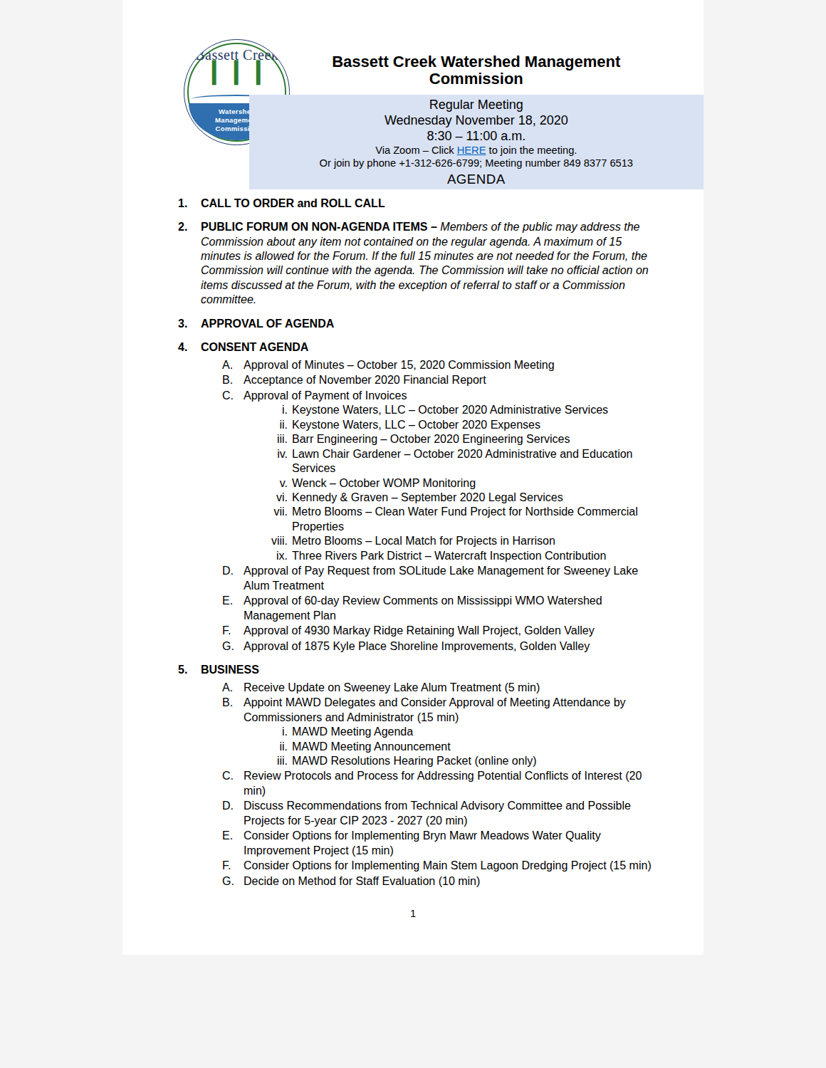Bassett Creek
❙❙❙
Watershed
Management
Commission
Bassett Creek Watershed Management Commission
Regular Meeting
Wednesday November 18, 2020
8:30 – 11:00 a.m.
Via Zoom – Click HERE to join the meeting.
Or join by phone +1-312-626-6799; Meeting number 849 8377 6513
AGENDA
CALL TO ORDER and ROLL CALL
PUBLIC FORUM ON NON-AGENDA ITEMS – Members of the public may address the Commission about any item not contained on the regular agenda. A maximum of 15 minutes is allowed for the Forum. If the full 15 minutes are not needed for the Forum, the Commission will continue with the agenda. The Commission will take no official action on items discussed at the Forum, with the exception of referral to staff or a Commission committee.
APPROVAL OF AGENDA
CONSENT AGENDA
Approval of Minutes – October 15, 2020 Commission Meeting
Acceptance of November 2020 Financial Report
Approval of Payment of Invoices
Keystone Waters, LLC – October 2020 Administrative Services
Keystone Waters, LLC – October 2020 Expenses
Barr Engineering – October 2020 Engineering Services
Lawn Chair Gardener – October 2020 Administrative and Education Services
Wenck – October WOMP Monitoring
Kennedy & Graven – September 2020 Legal Services
Metro Blooms – Clean Water Fund Project for Northside Commercial Properties
Metro Blooms – Local Match for Projects in Harrison
Three Rivers Park District – Watercraft Inspection Contribution
Approval of Pay Request from SOLitude Lake Management for Sweeney Lake Alum Treatment
Approval of 60-day Review Comments on Mississippi WMO Watershed Management Plan
Approval of 4930 Markay Ridge Retaining Wall Project, Golden Valley
Approval of 1875 Kyle Place Shoreline Improvements, Golden Valley
BUSINESS
Receive Update on Sweeney Lake Alum Treatment (5 min)
Appoint MAWD Delegates and Consider Approval of Meeting Attendance by Commissioners and Administrator (15 min)
MAWD Meeting Agenda
MAWD Meeting Announcement
MAWD Resolutions Hearing Packet (online only)
Review Protocols and Process for Addressing Potential Conflicts of Interest (20 min)
Discuss Recommendations from Technical Advisory Committee and Possible Projects for 5-year CIP 2023 - 2027 (20 min)
Consider Options for Implementing Bryn Mawr Meadows Water Quality Improvement Project (15 min)
Consider Options for Implementing Main Stem Lagoon Dredging Project (15 min)
Decide on Method for Staff Evaluation (10 min)
1